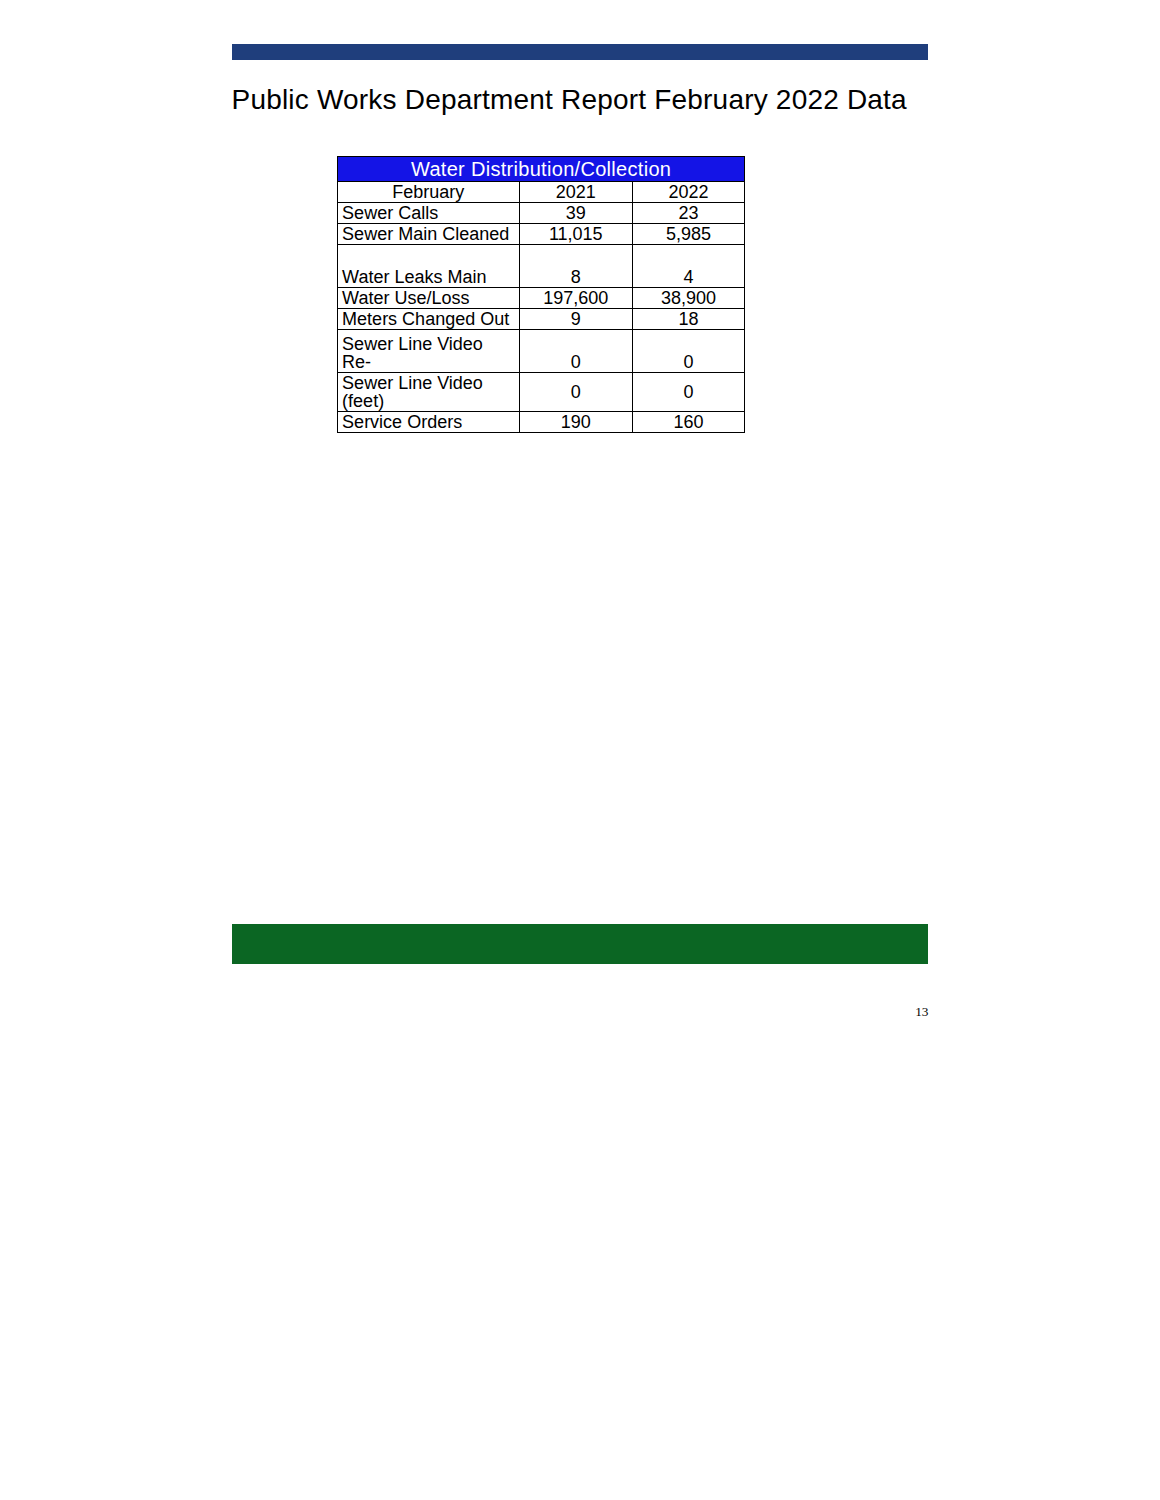Public Works Department Report February 2022 Data
| Water Distribution/Collection |
| --- |
| February | 2021 | 2022 |
| Sewer Calls | 39 | 23 |
| Sewer Main Cleaned | 11,015 | 5,985 |
| Water Leaks Main | 8 | 4 |
| Water Use/Loss | 197,600 | 38,900 |
| Meters Changed Out | 9 | 18 |
| Sewer Line Video Re- | 0 | 0 |
| Sewer Line Video (feet) | 0 | 0 |
| Service Orders | 190 | 160 |
13